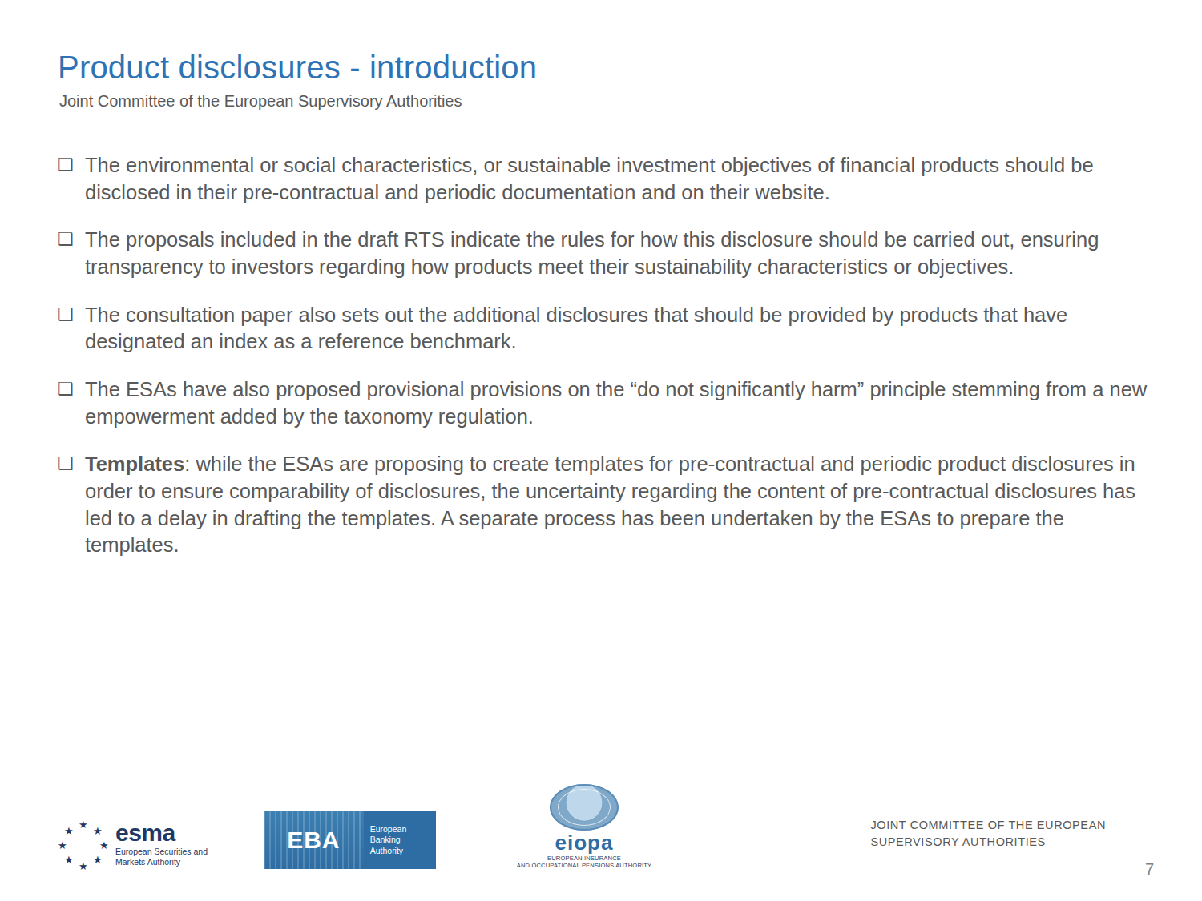Product disclosures - introduction
Joint Committee of the European Supervisory Authorities
The environmental or social characteristics, or sustainable investment objectives of financial products should be disclosed in their pre-contractual and periodic documentation and on their website.
The proposals included in the draft RTS indicate the rules for how this disclosure should be carried out, ensuring transparency to investors regarding how products meet their sustainability characteristics or objectives.
The consultation paper also sets out the additional disclosures that should be provided by products that have designated an index as a reference benchmark.
The ESAs have also proposed provisional provisions on the “do not significantly harm” principle stemming from a new empowerment added by the taxonomy regulation.
Templates: while the ESAs are proposing to create templates for pre-contractual and periodic product disclosures in order to ensure comparability of disclosures, the uncertainty regarding the content of pre-contractual disclosures has led to a delay in drafting the templates. A separate process has been undertaken by the ESAs to prepare the templates.
★ ★ ★ ★ ★ ★ ★ ★
esma
European Securities and
Markets Authority
EBA
European
Banking
Authority
eiopa
EUROPEAN INSURANCE
AND OCCUPATIONAL PENSIONS AUTHORITY
JOINT COMMITTEE OF THE EUROPEAN
SUPERVISORY AUTHORITIES
7